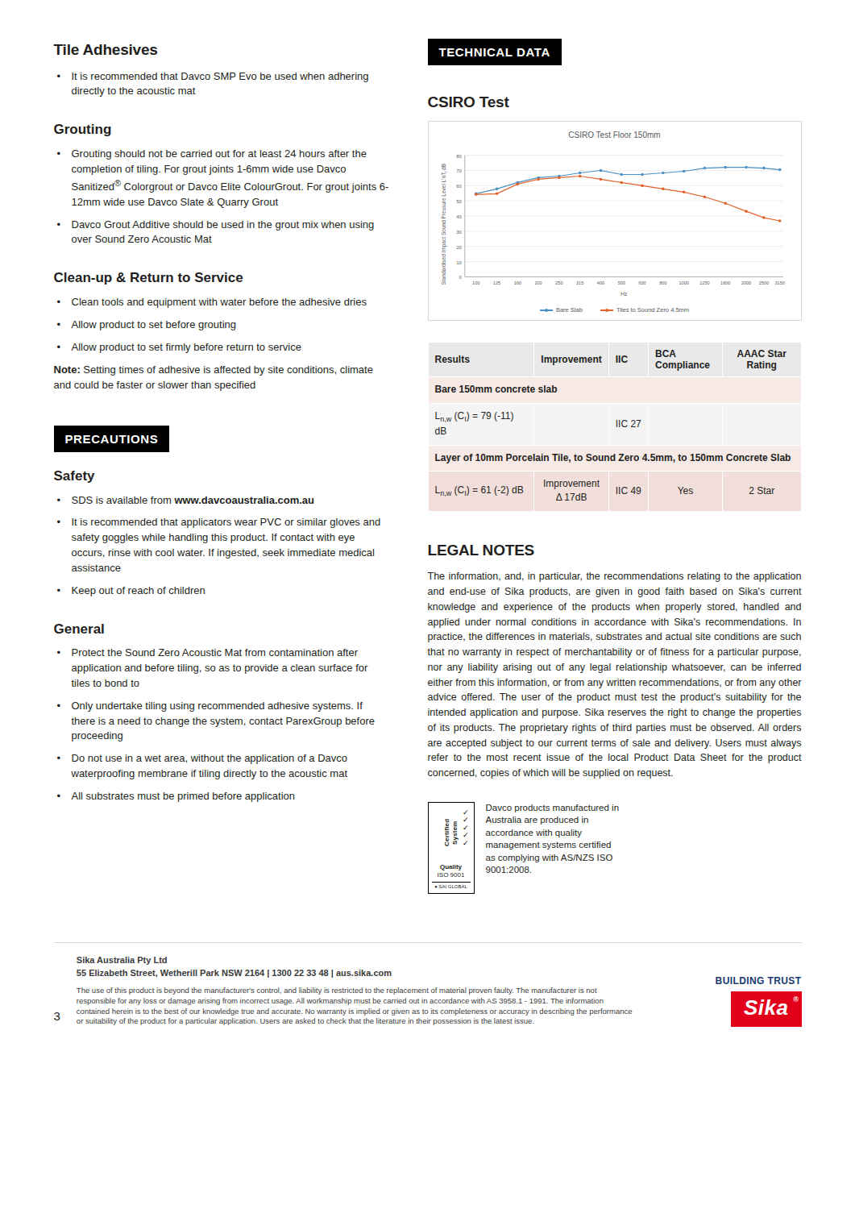Tile Adhesives
It is recommended that Davco SMP Evo be used when adhering directly to the acoustic mat
Grouting
Grouting should not be carried out for at least 24 hours after the completion of tiling. For grout joints 1-6mm wide use Davco Sanitized® Colorgrout or Davco Elite ColourGrout. For grout joints 6-12mm wide use Davco Slate & Quarry Grout
Davco Grout Additive should be used in the grout mix when using over Sound Zero Acoustic Mat
Clean-up & Return to Service
Clean tools and equipment with water before the adhesive dries
Allow product to set before grouting
Allow product to set firmly before return to service
Note: Setting times of adhesive is affected by site conditions, climate and could be faster or slower than specified
PRECAUTIONS
Safety
SDS is available from www.davcoaustralia.com.au
It is recommended that applicators wear PVC or similar gloves and safety goggles while handling this product. If contact with eye occurs, rinse with cool water. If ingested, seek immediate medical assistance
Keep out of reach of children
General
Protect the Sound Zero Acoustic Mat from contamination after application and before tiling, so as to provide a clean surface for tiles to bond to
Only undertake tiling using recommended adhesive systems. If there is a need to change the system, contact ParexGroup before proceeding
Do not use in a wet area, without the application of a Davco waterproofing membrane if tiling directly to the acoustic mat
All substrates must be primed before application
TECHNICAL DATA
CSIRO Test
CSIRO Test Floor 150mm
Standardised Impact Sound Pressure Level L'nT, dB
80 70 60 50 40 30 20 10 0 100 125 160 200 250 315 400 500 630 800 1000 1250 1600 2000 2500 3150 Hz
Bare Slab Tiles to Sound Zero 4.5mm
| Results | Improvement | IIC | BCA Compliance | AAAC Star Rating |
| --- | --- | --- | --- | --- |
| Bare 150mm concrete slab |
| L n,w (C I ) = 79 (-11) dB | | IIC 27 | | |
| Layer of 10mm Porcelain Tile, to Sound Zero 4.5mm, to 150mm Concrete Slab |
| L n,w (C I ) = 61 (-2) dB | Improvement Δ 17dB | IIC 49 | Yes | 2 Star |
LEGAL NOTES
The information, and, in particular, the recommendations relating to the application and end-use of Sika products, are given in good faith based on Sika's current knowledge and experience of the products when properly stored, handled and applied under normal conditions in accordance with Sika's recommendations. In practice, the differences in materials, substrates and actual site conditions are such that no warranty in respect of merchantability or of fitness for a particular purpose, nor any liability arising out of any legal relationship whatsoever, can be inferred either from this information, or from any written recommendations, or from any other advice offered. The user of the product must test the product's suitability for the intended application and purpose. Sika reserves the right to change the properties of its products. The proprietary rights of third parties must be observed. All orders are accepted subject to our current terms of sale and delivery. Users must always refer to the most recent issue of the local Product Data Sheet for the product concerned, copies of which will be supplied on request.
Certified System
✓
✓
✓
✓
✓
Quality
ISO 9001
● SAI GLOBAL
Davco products manufactured in Australia are produced in accordance with quality management systems certified as complying with AS/NZS ISO 9001:2008.
3
Sika Australia Pty Ltd
55 Elizabeth Street, Wetherill Park NSW 2164 | 1300 22 33 48 | aus.sika.com
The use of this product is beyond the manufacturer's control, and liability is restricted to the replacement of material proven faulty. The manufacturer is not responsible for any loss or damage arising from incorrect usage. All workmanship must be carried out in accordance with AS 3958.1 - 1991. The information contained herein is to the best of our knowledge true and accurate. No warranty is implied or given as to its completeness or accuracy in describing the performance or suitability of the product for a particular application. Users are asked to check that the literature in their possession is the latest issue.
BUILDING TRUST
Sika®